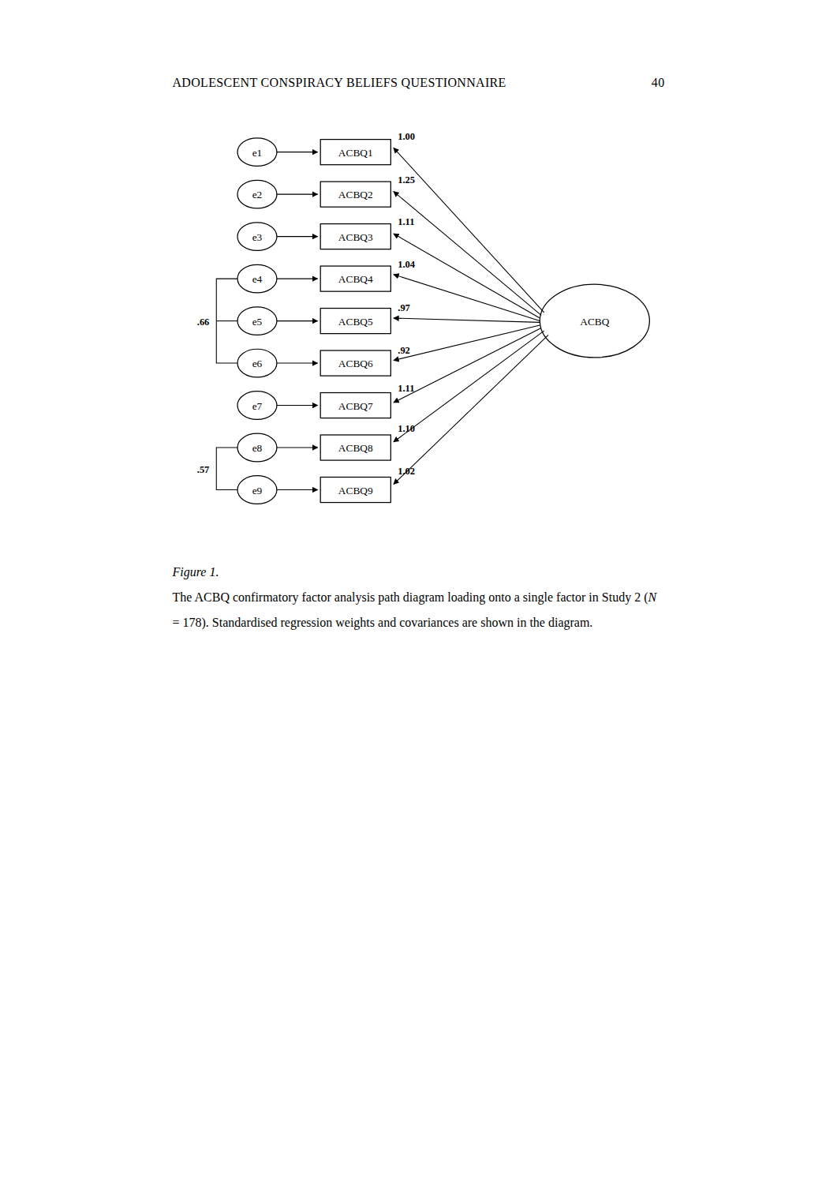Adolescent Conspiracy Beliefs Questionnaire 40
Confirmatory factor analysis path diagram for the ACBQ Nine observed indicators ACBQ1 through ACBQ9, each with an error term e1 through e9, load onto a single latent factor labelled ACBQ. Standardised regression weights are 1.00, 1.25, 1.11, 1.04, .97, .92, 1.11, 1.10 and 1.02. Error covariances of .66 link e4, e5 and e6, and .57 links e8 and e9. ACBQ e1 e2 e3 e4 e5 e6 e7 e8 e9 ACBQ1 ACBQ2 ACBQ3 ACBQ4 ACBQ5 ACBQ6 ACBQ7 ACBQ8 ACBQ9 1.00 1.25 1.11 1.04 .97 .92 1.11 1.10 1.02 .66 .57
Figure 1.
The ACBQ confirmatory factor analysis path diagram loading onto a single factor in Study 2 (N = 178). Standardised regression weights and covariances are shown in the diagram.